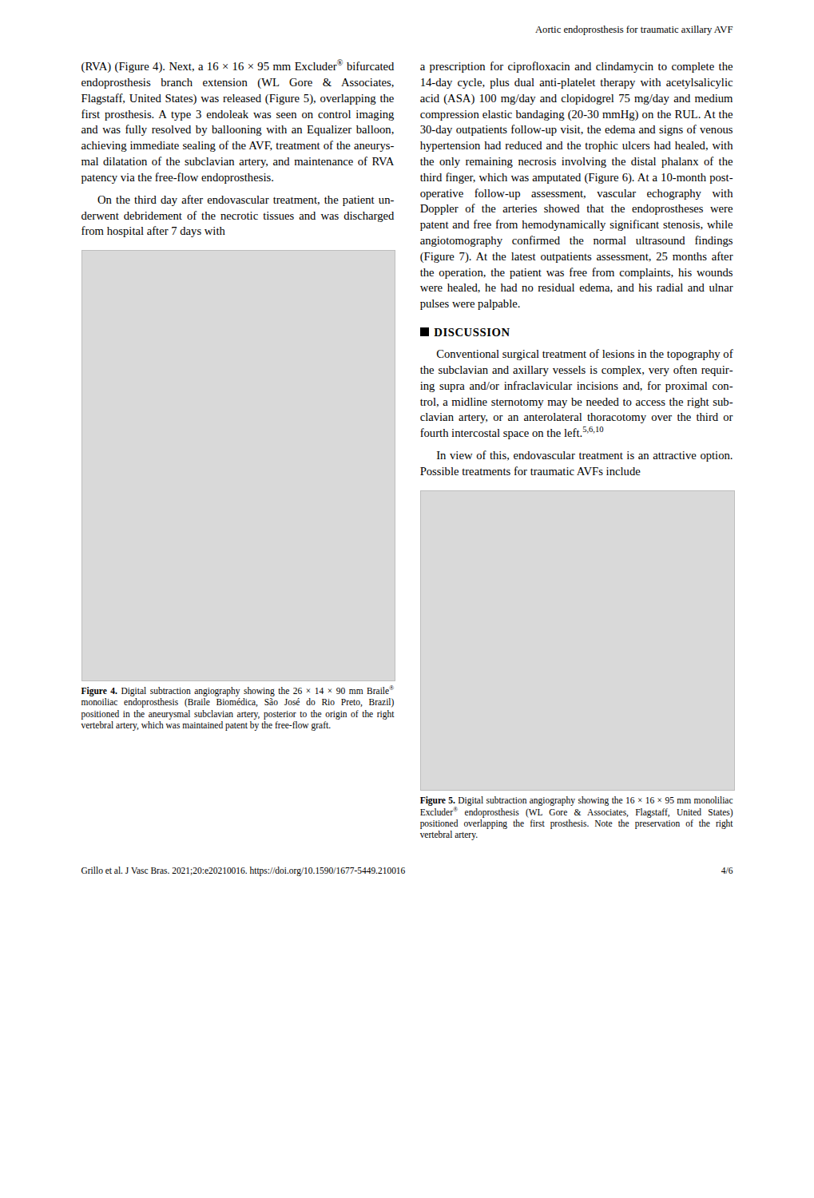Aortic endoprosthesis for traumatic axillary AVF
(RVA) (Figure 4). Next, a 16 × 16 × 95 mm Excluder® bifurcated endoprosthesis branch extension (WL Gore & Associates, Flagstaff, United States) was released (Figure 5), overlapping the first prosthesis. A type 3 endoleak was seen on control imaging and was fully resolved by ballooning with an Equalizer balloon, achieving immediate sealing of the AVF, treatment of the aneurysmal dilatation of the subclavian artery, and maintenance of RVA patency via the free-flow endoprosthesis.
On the third day after endovascular treatment, the patient underwent debridement of the necrotic tissues and was discharged from hospital after 7 days with
Figure 4. Digital subtraction angiography showing the 26 × 14 × 90 mm Braile® monoiliac endoprosthesis (Braile Biomédica, São José do Rio Preto, Brazil) positioned in the aneurysmal subclavian artery, posterior to the origin of the right vertebral artery, which was maintained patent by the free-flow graft.
a prescription for ciprofloxacin and clindamycin to complete the 14-day cycle, plus dual anti-platelet therapy with acetylsalicylic acid (ASA) 100 mg/day and clopidogrel 75 mg/day and medium compression elastic bandaging (20-30 mmHg) on the RUL. At the 30-day outpatients follow-up visit, the edema and signs of venous hypertension had reduced and the trophic ulcers had healed, with the only remaining necrosis involving the distal phalanx of the third finger, which was amputated (Figure 6). At a 10-month postoperative follow-up assessment, vascular echography with Doppler of the arteries showed that the endoprostheses were patent and free from hemodynamically significant stenosis, while angiotomography confirmed the normal ultrasound findings (Figure 7). At the latest outpatients assessment, 25 months after the operation, the patient was free from complaints, his wounds were healed, he had no residual edema, and his radial and ulnar pulses were palpable.
DISCUSSION
Conventional surgical treatment of lesions in the topography of the subclavian and axillary vessels is complex, very often requiring supra and/or infraclavicular incisions and, for proximal control, a midline sternotomy may be needed to access the right subclavian artery, or an anterolateral thoracotomy over the third or fourth intercostal space on the left.5,6,10
In view of this, endovascular treatment is an attractive option. Possible treatments for traumatic AVFs include
Figure 5. Digital subtraction angiography showing the 16 × 16 × 95 mm monoliliac Excluder® endoprosthesis (WL Gore & Associates, Flagstaff, United States) positioned overlapping the first prosthesis. Note the preservation of the right vertebral artery.
Grillo et al. J Vasc Bras. 2021;20:e20210016. https://doi.org/10.1590/1677-5449.210016
4/6